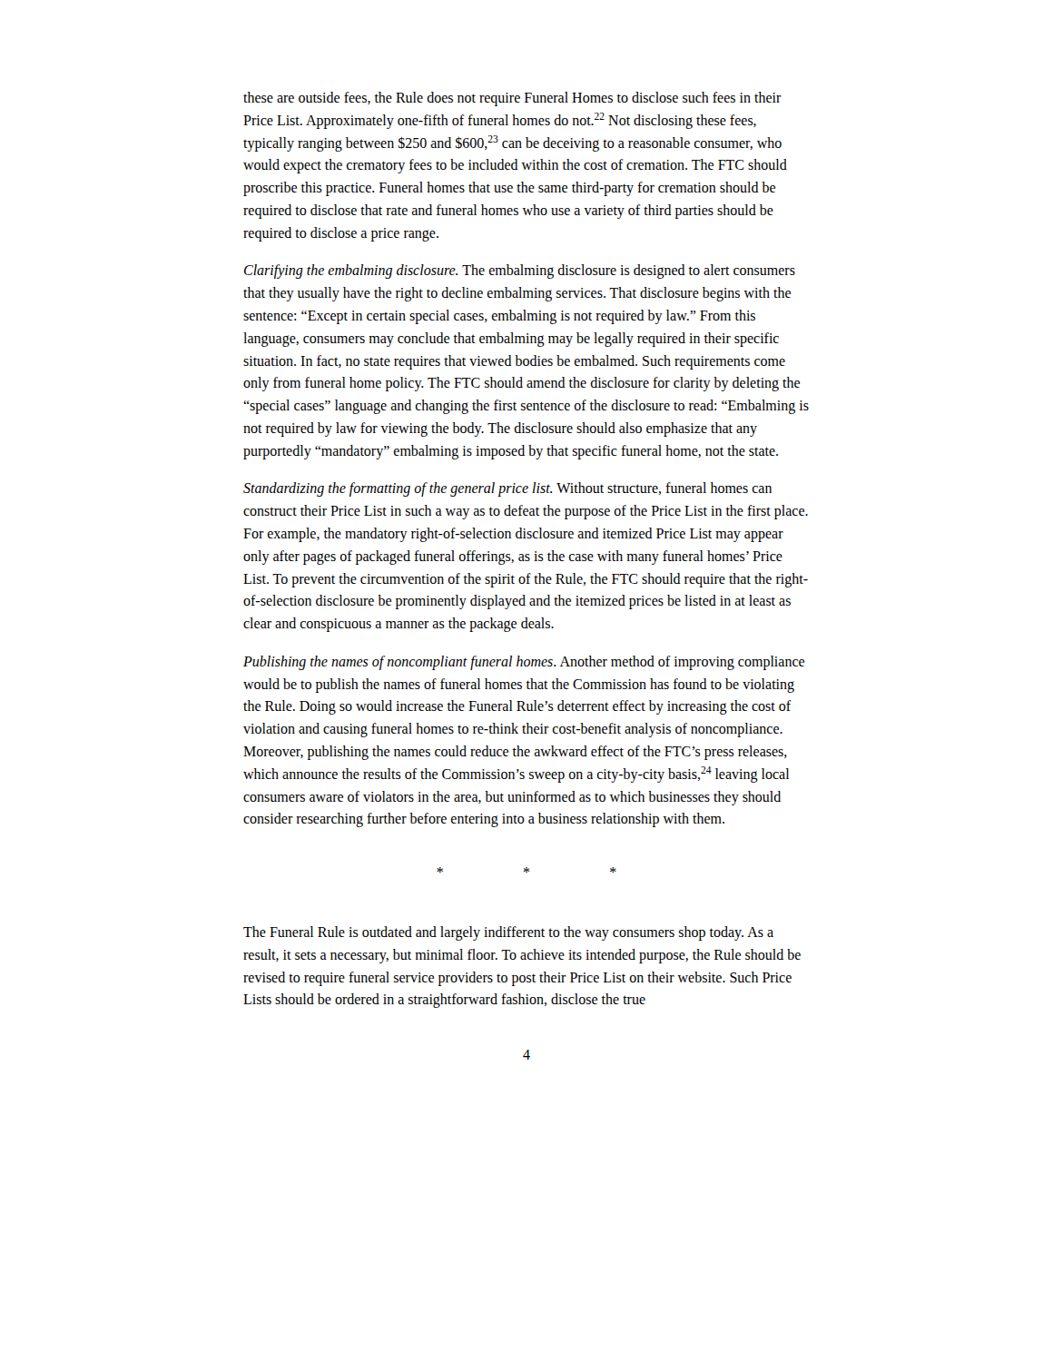these are outside fees, the Rule does not require Funeral Homes to disclose such fees in their Price List. Approximately one-fifth of funeral homes do not.22 Not disclosing these fees, typically ranging between $250 and $600,23 can be deceiving to a reasonable consumer, who would expect the crematory fees to be included within the cost of cremation. The FTC should proscribe this practice. Funeral homes that use the same third-party for cremation should be required to disclose that rate and funeral homes who use a variety of third parties should be required to disclose a price range.
Clarifying the embalming disclosure. The embalming disclosure is designed to alert consumers that they usually have the right to decline embalming services. That disclosure begins with the sentence: “Except in certain special cases, embalming is not required by law.” From this language, consumers may conclude that embalming may be legally required in their specific situation. In fact, no state requires that viewed bodies be embalmed. Such requirements come only from funeral home policy. The FTC should amend the disclosure for clarity by deleting the “special cases” language and changing the first sentence of the disclosure to read: “Embalming is not required by law for viewing the body. The disclosure should also emphasize that any purportedly “mandatory” embalming is imposed by that specific funeral home, not the state.
Standardizing the formatting of the general price list. Without structure, funeral homes can construct their Price List in such a way as to defeat the purpose of the Price List in the first place. For example, the mandatory right-of-selection disclosure and itemized Price List may appear only after pages of packaged funeral offerings, as is the case with many funeral homes’ Price List. To prevent the circumvention of the spirit of the Rule, the FTC should require that the right-of-selection disclosure be prominently displayed and the itemized prices be listed in at least as clear and conspicuous a manner as the package deals.
Publishing the names of noncompliant funeral homes. Another method of improving compliance would be to publish the names of funeral homes that the Commission has found to be violating the Rule. Doing so would increase the Funeral Rule’s deterrent effect by increasing the cost of violation and causing funeral homes to re-think their cost-benefit analysis of noncompliance. Moreover, publishing the names could reduce the awkward effect of the FTC’s press releases, which announce the results of the Commission’s sweep on a city-by-city basis,24 leaving local consumers aware of violators in the area, but uninformed as to which businesses they should consider researching further before entering into a business relationship with them.
* * *
The Funeral Rule is outdated and largely indifferent to the way consumers shop today. As a result, it sets a necessary, but minimal floor. To achieve its intended purpose, the Rule should be revised to require funeral service providers to post their Price List on their website. Such Price Lists should be ordered in a straightforward fashion, disclose the true
4